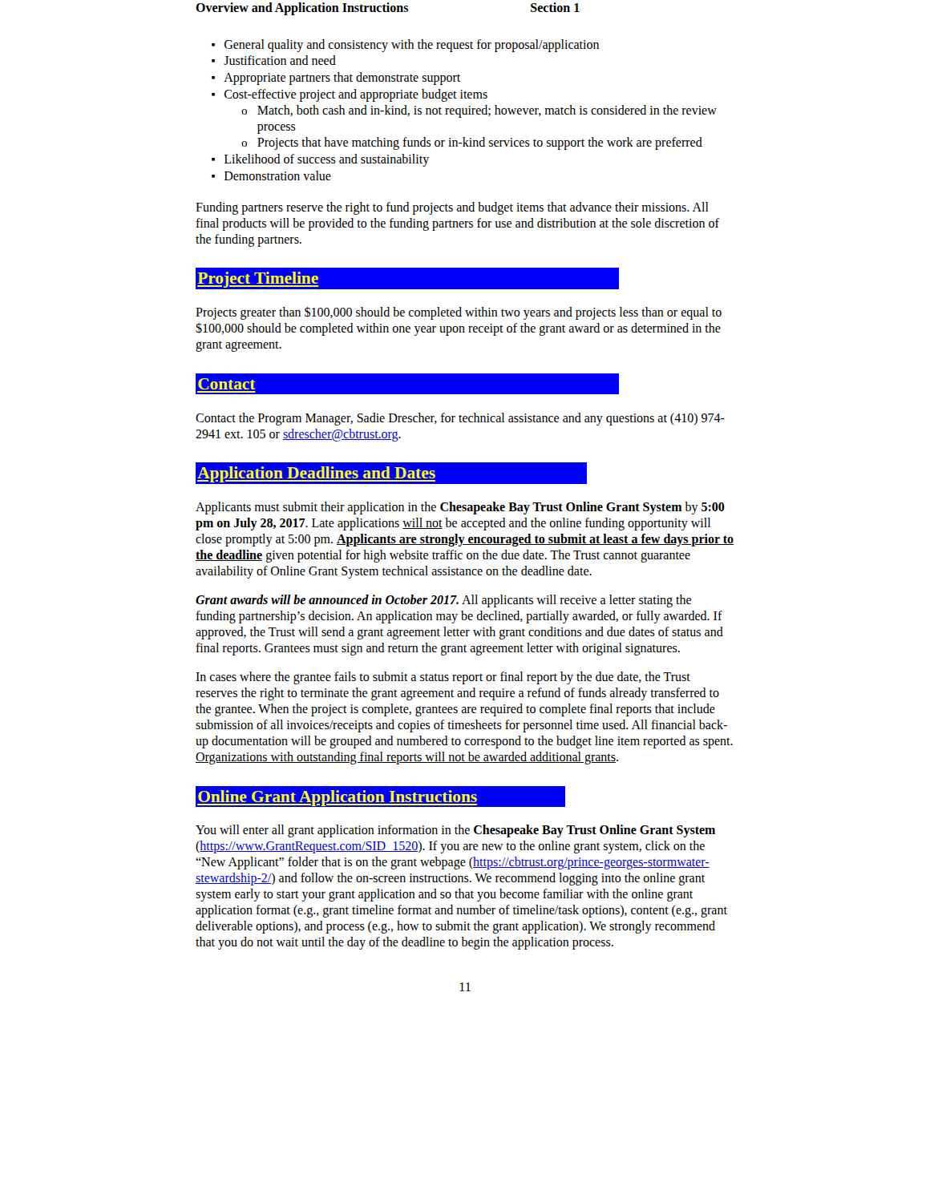Overview and Application Instructions
Section 1
General quality and consistency with the request for proposal/application
Justification and need
Appropriate partners that demonstrate support
Cost-effective project and appropriate budget items
Match, both cash and in-kind, is not required; however, match is considered in the review process
Projects that have matching funds or in-kind services to support the work are preferred
Likelihood of success and sustainability
Demonstration value
Funding partners reserve the right to fund projects and budget items that advance their missions. All final products will be provided to the funding partners for use and distribution at the sole discretion of the funding partners.
Project Timeline
Projects greater than $100,000 should be completed within two years and projects less than or equal to $100,000 should be completed within one year upon receipt of the grant award or as determined in the grant agreement.
Contact
Contact the Program Manager, Sadie Drescher, for technical assistance and any questions at (410) 974-2941 ext. 105 or sdrescher@cbtrust.org.
Application Deadlines and Dates
Applicants must submit their application in the Chesapeake Bay Trust Online Grant System by 5:00 pm on July 28, 2017. Late applications will not be accepted and the online funding opportunity will close promptly at 5:00 pm. Applicants are strongly encouraged to submit at least a few days prior to the deadline given potential for high website traffic on the due date. The Trust cannot guarantee availability of Online Grant System technical assistance on the deadline date.
Grant awards will be announced in October 2017. All applicants will receive a letter stating the funding partnership’s decision. An application may be declined, partially awarded, or fully awarded. If approved, the Trust will send a grant agreement letter with grant conditions and due dates of status and final reports. Grantees must sign and return the grant agreement letter with original signatures.
In cases where the grantee fails to submit a status report or final report by the due date, the Trust reserves the right to terminate the grant agreement and require a refund of funds already transferred to the grantee. When the project is complete, grantees are required to complete final reports that include submission of all invoices/receipts and copies of timesheets for personnel time used. All financial back-up documentation will be grouped and numbered to correspond to the budget line item reported as spent. Organizations with outstanding final reports will not be awarded additional grants.
Online Grant Application Instructions
You will enter all grant application information in the Chesapeake Bay Trust Online Grant System (https://www.GrantRequest.com/SID_1520). If you are new to the online grant system, click on the “New Applicant” folder that is on the grant webpage (https://cbtrust.org/prince-georges-stormwater-stewardship-2/) and follow the on-screen instructions. We recommend logging into the online grant system early to start your grant application and so that you become familiar with the online grant application format (e.g., grant timeline format and number of timeline/task options), content (e.g., grant deliverable options), and process (e.g., how to submit the grant application). We strongly recommend that you do not wait until the day of the deadline to begin the application process.
11